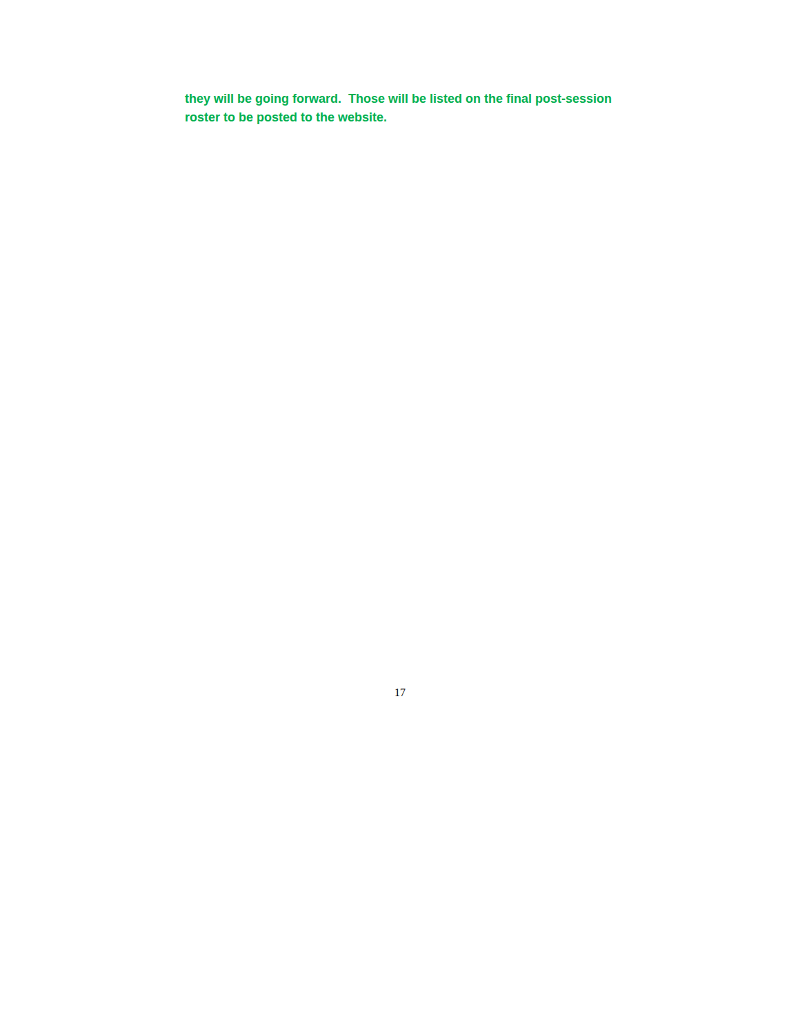they will be going forward. Those will be listed on the final post-session roster to be posted to the website.
17